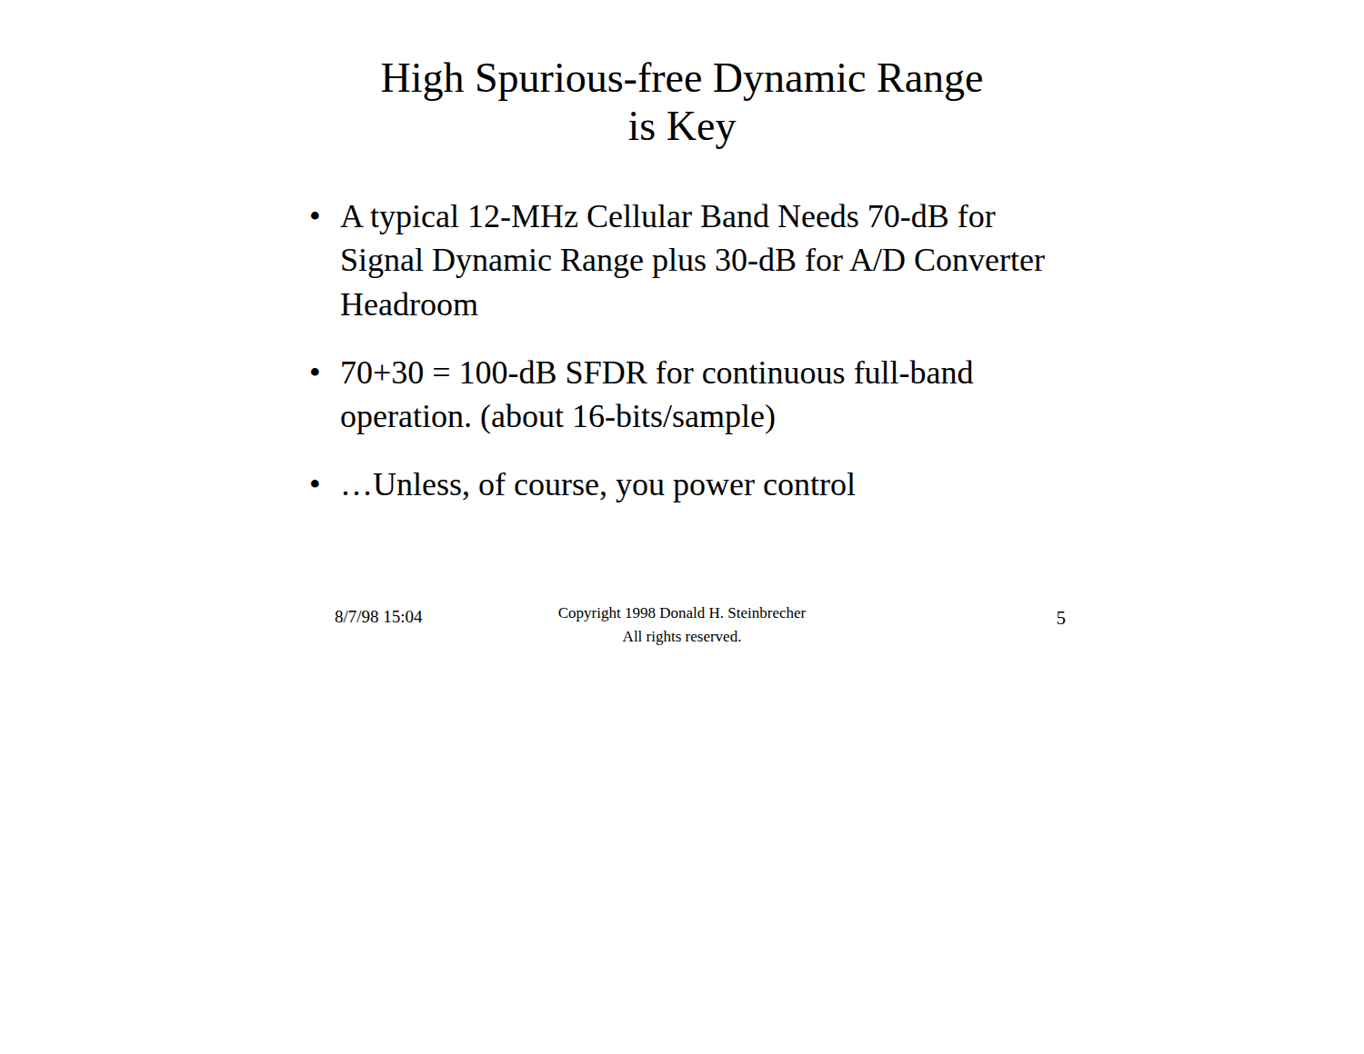High Spurious-free Dynamic Range
is Key
A typical 12-MHz Cellular Band Needs 70-dB for Signal Dynamic Range plus 30-dB for A/D Converter Headroom
70+30 = 100-dB SFDR for continuous full-band operation. (about 16-bits/sample)
…Unless, of course, you power control
8/7/98 15:04
Copyright 1998 Donald H. Steinbrecher
All rights reserved.
5